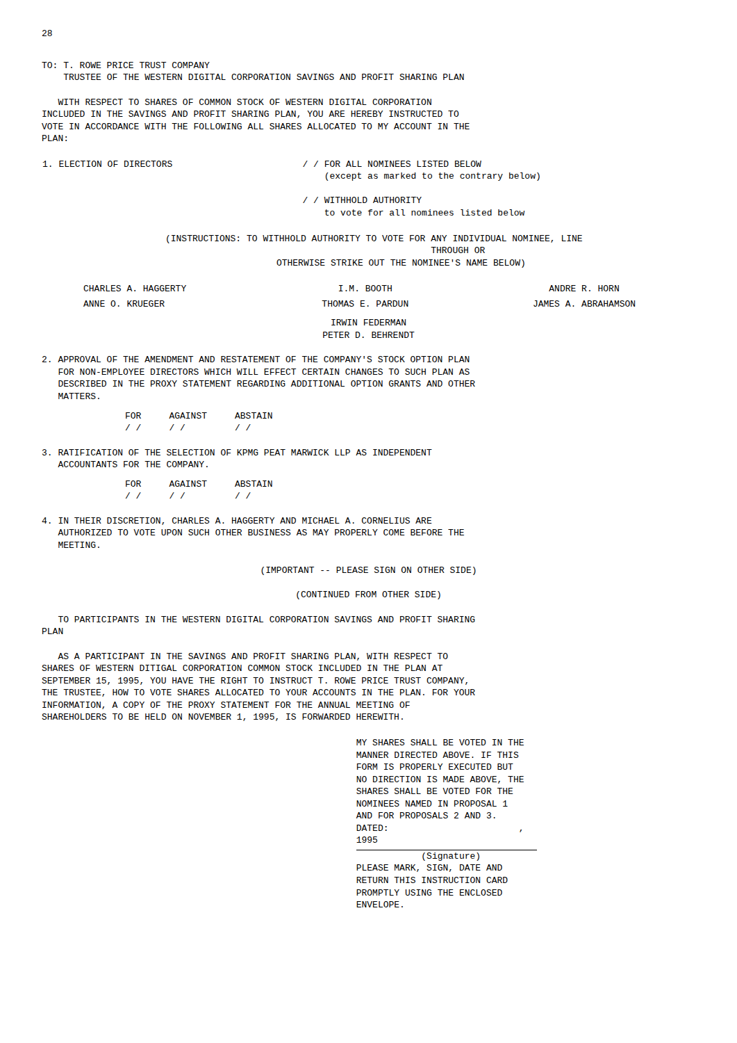28
TO: T. ROWE PRICE TRUST COMPANY
    TRUSTEE OF THE WESTERN DIGITAL CORPORATION SAVINGS AND PROFIT SHARING PLAN
   WITH RESPECT TO SHARES OF COMMON STOCK OF WESTERN DIGITAL CORPORATION
INCLUDED IN THE SAVINGS AND PROFIT SHARING PLAN, YOU ARE HEREBY INSTRUCTED TO
VOTE IN ACCORDANCE WITH THE FOLLOWING ALL SHARES ALLOCATED TO MY ACCOUNT IN THE
PLAN:
| 1. ELECTION OF DIRECTORS | / / FOR ALL NOMINEES LISTED BELOW (except as marked to the contrary below) / / WITHHOLD AUTHORITY to vote for all nominees listed below |
  (INSTRUCTIONS: TO WITHHOLD AUTHORITY TO VOTE FOR ANY INDIVIDUAL NOMINEE, LINE
                                 THROUGH OR
            OTHERWISE STRIKE OUT THE NOMINEE'S NAME BELOW)
| CHARLES A. HAGGERTY | I.M. BOOTH | ANDRE R. HORN |
| ANNE O. KRUEGER | THOMAS E. PARDUN | JAMES A. ABRAHAMSON |
IRWIN FEDERMAN
PETER D. BEHRENDT
2. APPROVAL OF THE AMENDMENT AND RESTATEMENT OF THE COMPANY'S STOCK OPTION PLAN
   FOR NON-EMPLOYEE DIRECTORS WHICH WILL EFFECT CERTAIN CHANGES TO SUCH PLAN AS
   DESCRIBED IN THE PROXY STATEMENT REGARDING ADDITIONAL OPTION GRANTS AND OTHER
   MATTERS.
| FOR | AGAINST | ABSTAIN |
| / / | / / | / / |
3. RATIFICATION OF THE SELECTION OF KPMG PEAT MARWICK LLP AS INDEPENDENT
   ACCOUNTANTS FOR THE COMPANY.
| FOR | AGAINST | ABSTAIN |
| / / | / / | / / |
4. IN THEIR DISCRETION, CHARLES A. HAGGERTY AND MICHAEL A. CORNELIUS ARE
   AUTHORIZED TO VOTE UPON SUCH OTHER BUSINESS AS MAY PROPERLY COME BEFORE THE
   MEETING.
(IMPORTANT -- PLEASE SIGN ON OTHER SIDE)
(CONTINUED FROM OTHER SIDE)
   TO PARTICIPANTS IN THE WESTERN DIGITAL CORPORATION SAVINGS AND PROFIT SHARING
PLAN
   AS A PARTICIPANT IN THE SAVINGS AND PROFIT SHARING PLAN, WITH RESPECT TO
SHARES OF WESTERN DITIGAL CORPORATION COMMON STOCK INCLUDED IN THE PLAN AT
SEPTEMBER 15, 1995, YOU HAVE THE RIGHT TO INSTRUCT T. ROWE PRICE TRUST COMPANY,
THE TRUSTEE, HOW TO VOTE SHARES ALLOCATED TO YOUR ACCOUNTS IN THE PLAN. FOR YOUR
INFORMATION, A COPY OF THE PROXY STATEMENT FOR THE ANNUAL MEETING OF
SHAREHOLDERS TO BE HELD ON NOVEMBER 1, 1995, IS FORWARDED HEREWITH.
| | MY SHARES SHALL BE VOTED IN THE MANNER DIRECTED ABOVE. IF THIS FORM IS PROPERLY EXECUTED BUT NO DIRECTION IS MADE ABOVE, THE SHARES SHALL BE VOTED FOR THE NOMINEES NAMED IN PROPOSAL 1 AND FOR PROPOSALS 2 AND 3. DATED: , 1995 (Signature) PLEASE MARK, SIGN, DATE AND RETURN THIS INSTRUCTION CARD PROMPTLY USING THE ENCLOSED ENVELOPE. |